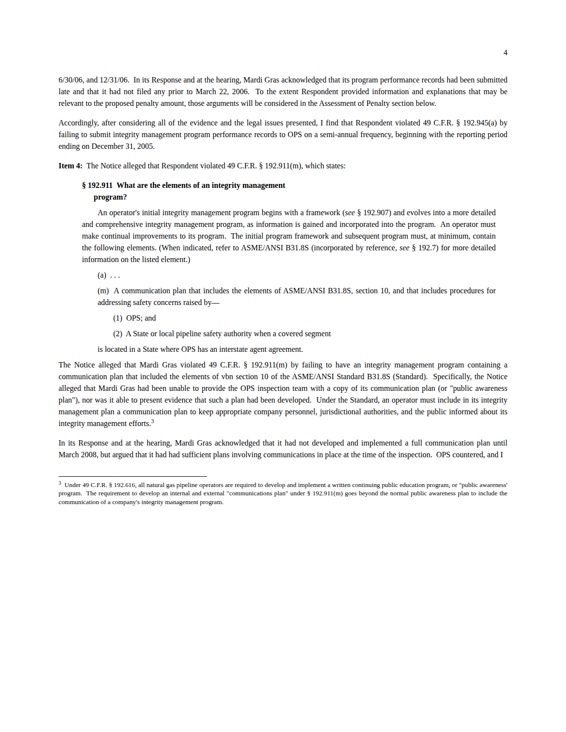4
6/30/06, and 12/31/06. In its Response and at the hearing, Mardi Gras acknowledged that its program performance records had been submitted late and that it had not filed any prior to March 22, 2006. To the extent Respondent provided information and explanations that may be relevant to the proposed penalty amount, those arguments will be considered in the Assessment of Penalty section below.
Accordingly, after considering all of the evidence and the legal issues presented, I find that Respondent violated 49 C.F.R. § 192.945(a) by failing to submit integrity management program performance records to OPS on a semi-annual frequency, beginning with the reporting period ending on December 31, 2005.
Item 4: The Notice alleged that Respondent violated 49 C.F.R. § 192.911(m), which states:
§ 192.911 What are the elements of an integrity management
program?
An operator's initial integrity management program begins with a framework (see § 192.907) and evolves into a more detailed and comprehensive integrity management program, as information is gained and incorporated into the program. An operator must make continual improvements to its program. The initial program framework and subsequent program must, at minimum, contain the following elements. (When indicated, refer to ASME/ANSI B31.8S (incorporated by reference, see § 192.7) for more detailed information on the listed element.)
(a) . . .
(m) A communication plan that includes the elements of ASME/ANSI B31.8S, section 10, and that includes procedures for addressing safety concerns raised by—
(1) OPS; and
(2) A State or local pipeline safety authority when a covered segment
is located in a State where OPS has an interstate agent agreement.
The Notice alleged that Mardi Gras violated 49 C.F.R. § 192.911(m) by failing to have an integrity management program containing a communication plan that included the elements of vbn section 10 of the ASME/ANSI Standard B31.8S (Standard). Specifically, the Notice alleged that Mardi Gras had been unable to provide the OPS inspection team with a copy of its communication plan (or "public awareness plan"), nor was it able to present evidence that such a plan had been developed. Under the Standard, an operator must include in its integrity management plan a communication plan to keep appropriate company personnel, jurisdictional authorities, and the public informed about its integrity management efforts.3
In its Response and at the hearing, Mardi Gras acknowledged that it had not developed and implemented a full communication plan until March 2008, but argued that it had had sufficient plans involving communications in place at the time of the inspection. OPS countered, and I
3 Under 49 C.F.R. § 192.616, all natural gas pipeline operators are required to develop and implement a written continuing public education program, or "public awareness' program. The requirement to develop an internal and external "communications plan" under § 192.911(m) goes beyond the normal public awareness plan to include the communication of a company's integrity management program.